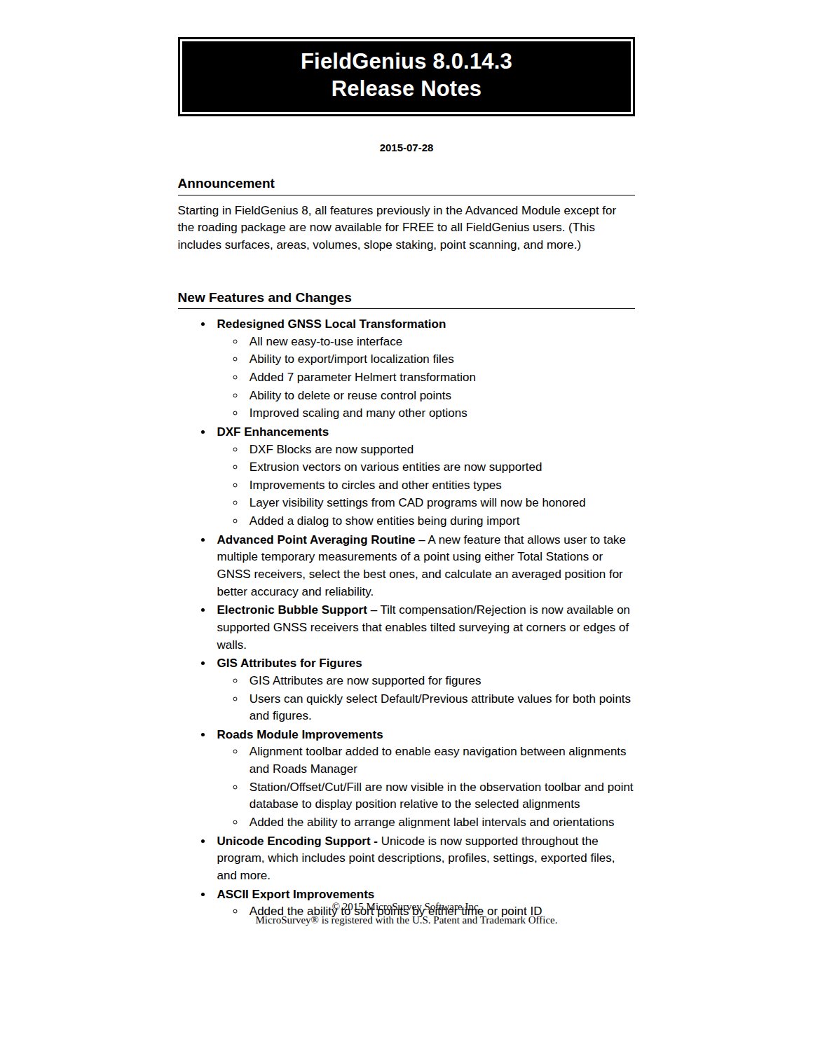FieldGenius 8.0.14.3
Release Notes
2015-07-28
Announcement
Starting in FieldGenius 8, all features previously in the Advanced Module except for the roading package are now available for FREE to all FieldGenius users. (This includes surfaces, areas, volumes, slope staking, point scanning, and more.)
New Features and Changes
Redesigned GNSS Local Transformation
All new easy-to-use interface
Ability to export/import localization files
Added 7 parameter Helmert transformation
Ability to delete or reuse control points
Improved scaling and many other options
DXF Enhancements
DXF Blocks are now supported
Extrusion vectors on various entities are now supported
Improvements to circles and other entities types
Layer visibility settings from CAD programs will now be honored
Added a dialog to show entities being during import
Advanced Point Averaging Routine – A new feature that allows user to take multiple temporary measurements of a point using either Total Stations or GNSS receivers, select the best ones, and calculate an averaged position for better accuracy and reliability.
Electronic Bubble Support – Tilt compensation/Rejection is now available on supported GNSS receivers that enables tilted surveying at corners or edges of walls.
GIS Attributes for Figures
GIS Attributes are now supported for figures
Users can quickly select Default/Previous attribute values for both points and figures.
Roads Module Improvements
Alignment toolbar added to enable easy navigation between alignments and Roads Manager
Station/Offset/Cut/Fill are now visible in the observation toolbar and point database to display position relative to the selected alignments
Added the ability to arrange alignment label intervals and orientations
Unicode Encoding Support - Unicode is now supported throughout the program, which includes point descriptions, profiles, settings, exported files, and more.
ASCII Export Improvements
Added the ability to sort points by either time or point ID
© 2015 MicroSurvey Software Inc.
MicroSurvey® is registered with the U.S. Patent and Trademark Office.